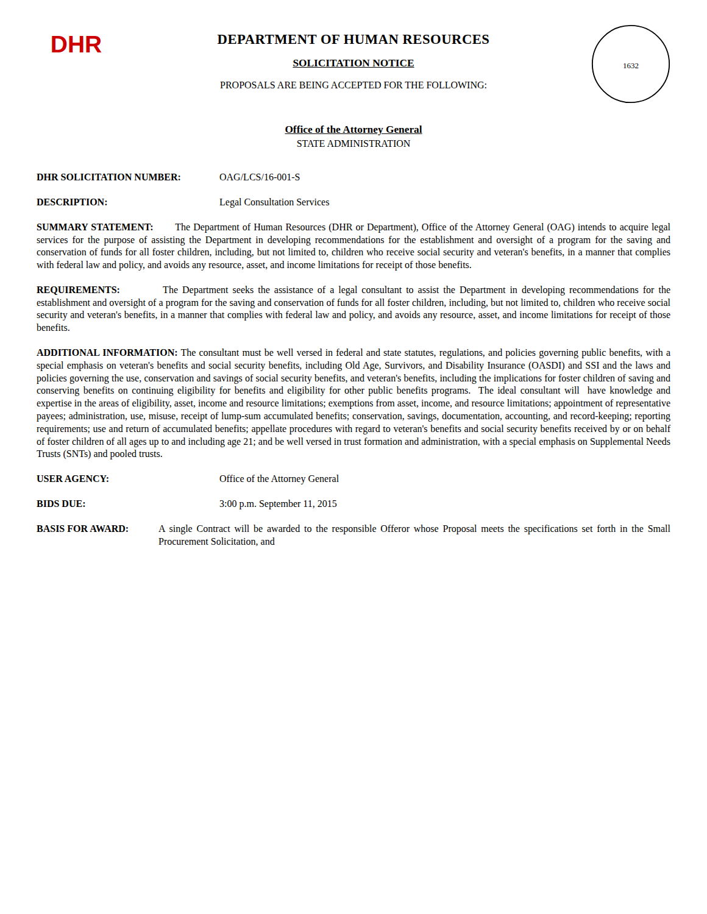DEPARTMENT OF HUMAN RESOURCES
SOLICITATION NOTICE
PROPOSALS ARE BEING ACCEPTED FOR THE FOLLOWING:
Office of the Attorney General
STATE ADMINISTRATION
DHR SOLICITATION NUMBER:
OAG/LCS/16-001-S
DESCRIPTION:
Legal Consultation Services
SUMMARY STATEMENT: The Department of Human Resources (DHR or Department), Office of the Attorney General (OAG) intends to acquire legal services for the purpose of assisting the Department in developing recommendations for the establishment and oversight of a program for the saving and conservation of funds for all foster children, including, but not limited to, children who receive social security and veteran's benefits, in a manner that complies with federal law and policy, and avoids any resource, asset, and income limitations for receipt of those benefits.
REQUIREMENTS: The Department seeks the assistance of a legal consultant to assist the Department in developing recommendations for the establishment and oversight of a program for the saving and conservation of funds for all foster children, including, but not limited to, children who receive social security and veteran's benefits, in a manner that complies with federal law and policy, and avoids any resource, asset, and income limitations for receipt of those benefits.
ADDITIONAL INFORMATION: The consultant must be well versed in federal and state statutes, regulations, and policies governing public benefits, with a special emphasis on veteran's benefits and social security benefits, including Old Age, Survivors, and Disability Insurance (OASDI) and SSI and the laws and policies governing the use, conservation and savings of social security benefits, and veteran's benefits, including the implications for foster children of saving and conserving benefits on continuing eligibility for benefits and eligibility for other public benefits programs. The ideal consultant will have knowledge and expertise in the areas of eligibility, asset, income and resource limitations; exemptions from asset, income, and resource limitations; appointment of representative payees; administration, use, misuse, receipt of lump-sum accumulated benefits; conservation, savings, documentation, accounting, and record-keeping; reporting requirements; use and return of accumulated benefits; appellate procedures with regard to veteran's benefits and social security benefits received by or on behalf of foster children of all ages up to and including age 21; and be well versed in trust formation and administration, with a special emphasis on Supplemental Needs Trusts (SNTs) and pooled trusts.
USER AGENCY:
Office of the Attorney General
BIDS DUE:
3:00 p.m. September 11, 2015
BASIS FOR AWARD:
A single Contract will be awarded to the responsible Offeror whose Proposal meets the specifications set forth in the Small Procurement Solicitation, and